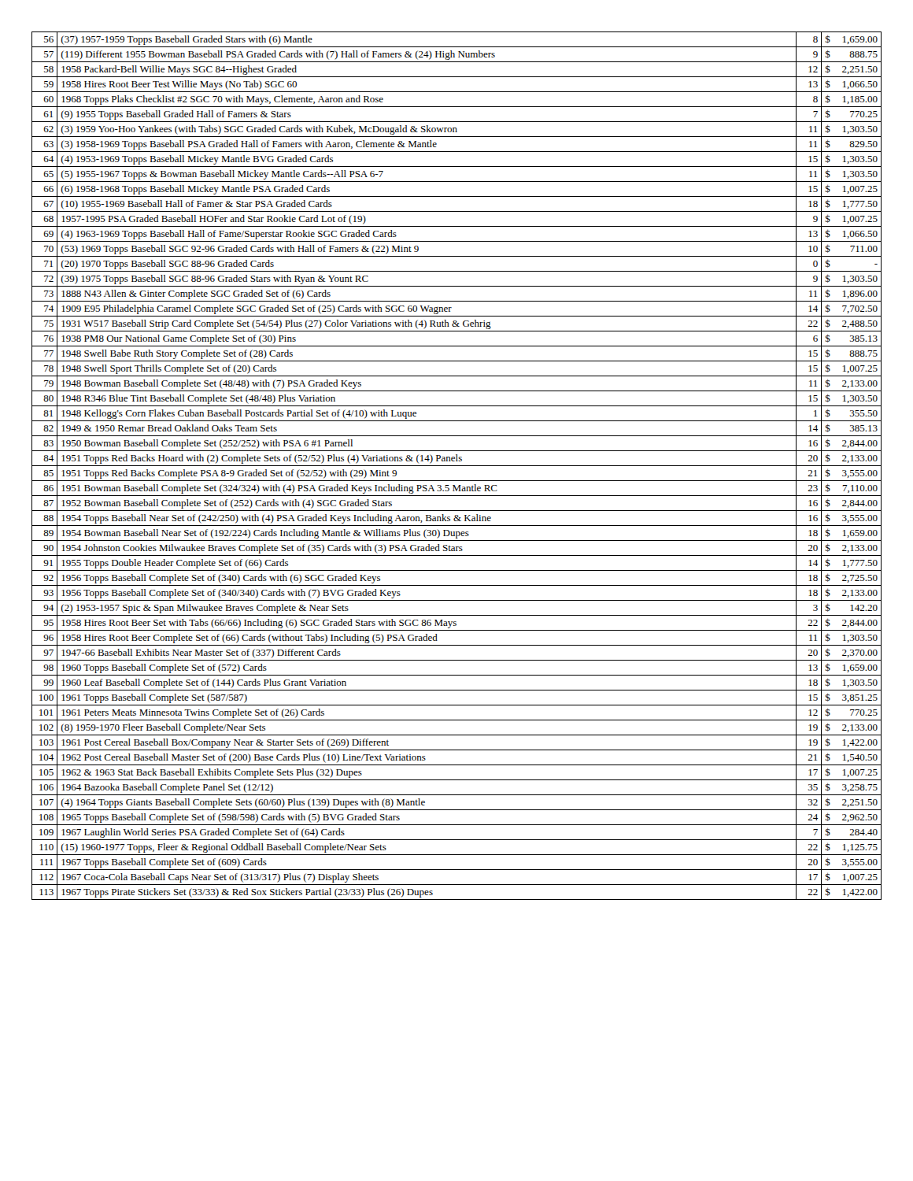| 56 | (37) 1957-1959 Topps Baseball Graded Stars with (6) Mantle | 8 | $ | 1,659.00 |
| 57 | (119) Different 1955 Bowman Baseball PSA Graded Cards with (7) Hall of Famers & (24) High Numbers | 9 | $ | 888.75 |
| 58 | 1958 Packard-Bell Willie Mays SGC 84--Highest Graded | 12 | $ | 2,251.50 |
| 59 | 1958 Hires Root Beer Test Willie Mays (No Tab) SGC 60 | 13 | $ | 1,066.50 |
| 60 | 1968 Topps Plaks Checklist #2 SGC 70 with Mays, Clemente, Aaron and Rose | 8 | $ | 1,185.00 |
| 61 | (9) 1955 Topps Baseball Graded Hall of Famers & Stars | 7 | $ | 770.25 |
| 62 | (3) 1959 Yoo-Hoo Yankees (with Tabs) SGC Graded Cards with Kubek, McDougald & Skowron | 11 | $ | 1,303.50 |
| 63 | (3) 1958-1969 Topps Baseball PSA Graded Hall of Famers with Aaron, Clemente & Mantle | 11 | $ | 829.50 |
| 64 | (4) 1953-1969 Topps Baseball Mickey Mantle BVG Graded Cards | 15 | $ | 1,303.50 |
| 65 | (5) 1955-1967 Topps & Bowman Baseball Mickey Mantle Cards--All PSA 6-7 | 11 | $ | 1,303.50 |
| 66 | (6) 1958-1968 Topps Baseball Mickey Mantle PSA Graded Cards | 15 | $ | 1,007.25 |
| 67 | (10) 1955-1969 Baseball Hall of Famer & Star PSA Graded Cards | 18 | $ | 1,777.50 |
| 68 | 1957-1995 PSA Graded Baseball HOFer and Star Rookie Card Lot of (19) | 9 | $ | 1,007.25 |
| 69 | (4) 1963-1969 Topps Baseball Hall of Fame/Superstar Rookie SGC Graded Cards | 13 | $ | 1,066.50 |
| 70 | (53) 1969 Topps Baseball SGC 92-96 Graded Cards with Hall of Famers & (22) Mint 9 | 10 | $ | 711.00 |
| 71 | (20) 1970 Topps Baseball SGC 88-96 Graded Cards | 0 | $ | - |
| 72 | (39) 1975 Topps Baseball SGC 88-96 Graded Stars with Ryan & Yount RC | 9 | $ | 1,303.50 |
| 73 | 1888 N43 Allen & Ginter Complete SGC Graded Set of (6) Cards | 11 | $ | 1,896.00 |
| 74 | 1909 E95 Philadelphia Caramel Complete SGC Graded Set of (25) Cards with SGC 60 Wagner | 14 | $ | 7,702.50 |
| 75 | 1931 W517 Baseball Strip Card Complete Set (54/54) Plus (27) Color Variations with (4) Ruth & Gehrig | 22 | $ | 2,488.50 |
| 76 | 1938 PM8 Our National Game Complete Set of (30) Pins | 6 | $ | 385.13 |
| 77 | 1948 Swell Babe Ruth Story Complete Set of (28) Cards | 15 | $ | 888.75 |
| 78 | 1948 Swell Sport Thrills Complete Set of (20) Cards | 15 | $ | 1,007.25 |
| 79 | 1948 Bowman Baseball Complete Set (48/48) with (7) PSA Graded Keys | 11 | $ | 2,133.00 |
| 80 | 1948 R346 Blue Tint Baseball Complete Set (48/48) Plus Variation | 15 | $ | 1,303.50 |
| 81 | 1948 Kellogg's Corn Flakes Cuban Baseball Postcards Partial Set of (4/10) with Luque | 1 | $ | 355.50 |
| 82 | 1949 & 1950 Remar Bread Oakland Oaks Team Sets | 14 | $ | 385.13 |
| 83 | 1950 Bowman Baseball Complete Set (252/252) with PSA 6 #1 Parnell | 16 | $ | 2,844.00 |
| 84 | 1951 Topps Red Backs Hoard with (2) Complete Sets of (52/52) Plus (4) Variations & (14) Panels | 20 | $ | 2,133.00 |
| 85 | 1951 Topps Red Backs Complete PSA 8-9 Graded Set of (52/52) with (29) Mint 9 | 21 | $ | 3,555.00 |
| 86 | 1951 Bowman Baseball Complete Set (324/324) with (4) PSA Graded Keys Including PSA 3.5 Mantle RC | 23 | $ | 7,110.00 |
| 87 | 1952 Bowman Baseball Complete Set of (252) Cards with (4) SGC Graded Stars | 16 | $ | 2,844.00 |
| 88 | 1954 Topps Baseball Near Set of (242/250) with (4) PSA Graded Keys Including Aaron, Banks & Kaline | 16 | $ | 3,555.00 |
| 89 | 1954 Bowman Baseball Near Set of (192/224) Cards Including Mantle & Williams Plus (30) Dupes | 18 | $ | 1,659.00 |
| 90 | 1954 Johnston Cookies Milwaukee Braves Complete Set of (35) Cards with (3) PSA Graded Stars | 20 | $ | 2,133.00 |
| 91 | 1955 Topps Double Header Complete Set of (66) Cards | 14 | $ | 1,777.50 |
| 92 | 1956 Topps Baseball Complete Set of (340) Cards with (6) SGC Graded Keys | 18 | $ | 2,725.50 |
| 93 | 1956 Topps Baseball Complete Set of (340/340) Cards with (7) BVG Graded Keys | 18 | $ | 2,133.00 |
| 94 | (2) 1953-1957 Spic & Span Milwaukee Braves Complete & Near Sets | 3 | $ | 142.20 |
| 95 | 1958 Hires Root Beer Set with Tabs (66/66) Including (6) SGC Graded Stars with SGC 86 Mays | 22 | $ | 2,844.00 |
| 96 | 1958 Hires Root Beer Complete Set of (66) Cards (without Tabs) Including (5) PSA Graded | 11 | $ | 1,303.50 |
| 97 | 1947-66 Baseball Exhibits Near Master Set of (337) Different Cards | 20 | $ | 2,370.00 |
| 98 | 1960 Topps Baseball Complete Set of (572) Cards | 13 | $ | 1,659.00 |
| 99 | 1960 Leaf Baseball Complete Set of (144) Cards Plus Grant Variation | 18 | $ | 1,303.50 |
| 100 | 1961 Topps Baseball Complete Set (587/587) | 15 | $ | 3,851.25 |
| 101 | 1961 Peters Meats Minnesota Twins Complete Set of (26) Cards | 12 | $ | 770.25 |
| 102 | (8) 1959-1970 Fleer Baseball Complete/Near Sets | 19 | $ | 2,133.00 |
| 103 | 1961 Post Cereal Baseball Box/Company Near & Starter Sets of (269) Different | 19 | $ | 1,422.00 |
| 104 | 1962 Post Cereal Baseball Master Set of (200) Base Cards Plus (10) Line/Text Variations | 21 | $ | 1,540.50 |
| 105 | 1962 & 1963 Stat Back Baseball Exhibits Complete Sets Plus (32) Dupes | 17 | $ | 1,007.25 |
| 106 | 1964 Bazooka Baseball Complete Panel Set (12/12) | 35 | $ | 3,258.75 |
| 107 | (4) 1964 Topps Giants Baseball Complete Sets (60/60) Plus (139) Dupes with (8) Mantle | 32 | $ | 2,251.50 |
| 108 | 1965 Topps Baseball Complete Set of (598/598) Cards with (5) BVG Graded Stars | 24 | $ | 2,962.50 |
| 109 | 1967 Laughlin World Series PSA Graded Complete Set of (64) Cards | 7 | $ | 284.40 |
| 110 | (15) 1960-1977 Topps, Fleer & Regional Oddball Baseball Complete/Near Sets | 22 | $ | 1,125.75 |
| 111 | 1967 Topps Baseball Complete Set of (609) Cards | 20 | $ | 3,555.00 |
| 112 | 1967 Coca-Cola Baseball Caps Near Set of (313/317) Plus (7) Display Sheets | 17 | $ | 1,007.25 |
| 113 | 1967 Topps Pirate Stickers Set (33/33) & Red Sox Stickers Partial (23/33) Plus (26) Dupes | 22 | $ | 1,422.00 |